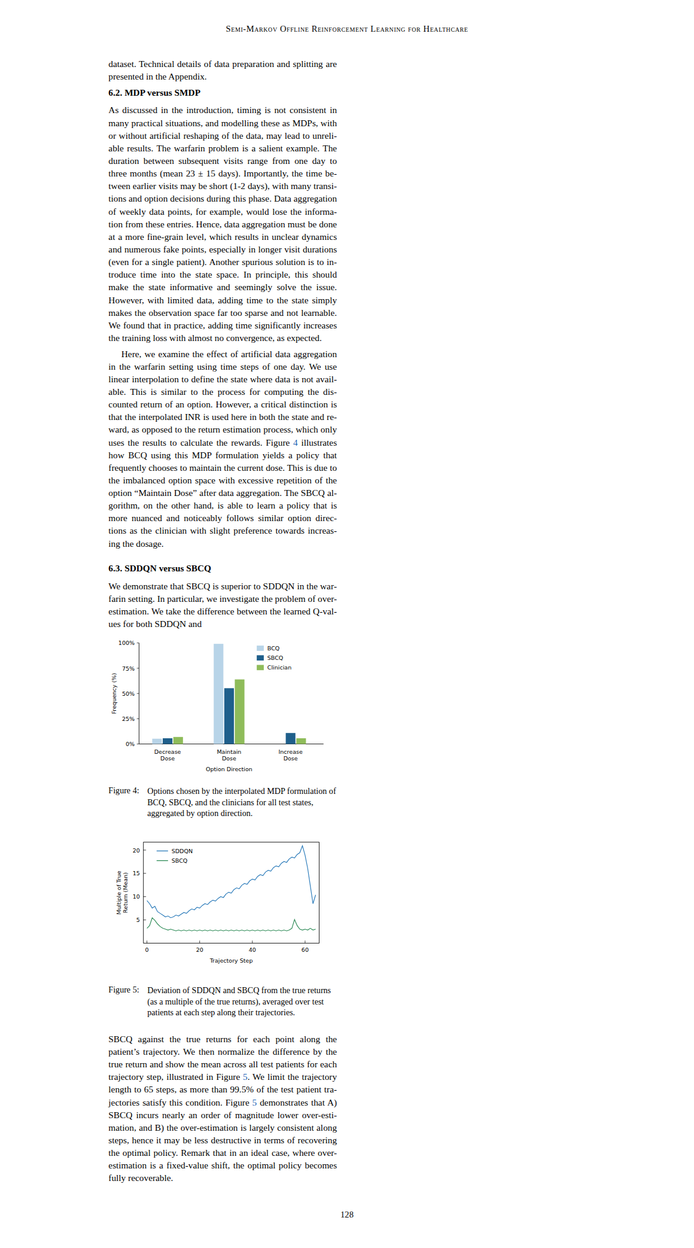Semi-Markov Offline Reinforcement Learning for Healthcare
dataset. Technical details of data preparation and splitting are presented in the Appendix.
6.2. MDP versus SMDP
As discussed in the introduction, timing is not consistent in many practical situations, and modelling these as MDPs, with or without artificial reshaping of the data, may lead to unreliable results. The warfarin problem is a salient example. The duration between subsequent visits range from one day to three months (mean 23 ± 15 days). Importantly, the time between earlier visits may be short (1-2 days), with many transitions and option decisions during this phase. Data aggregation of weekly data points, for example, would lose the information from these entries. Hence, data aggregation must be done at a more fine-grain level, which results in unclear dynamics and numerous fake points, especially in longer visit durations (even for a single patient). Another spurious solution is to introduce time into the state space. In principle, this should make the state informative and seemingly solve the issue. However, with limited data, adding time to the state simply makes the observation space far too sparse and not learnable. We found that in practice, adding time significantly increases the training loss with almost no convergence, as expected.
Here, we examine the effect of artificial data aggregation in the warfarin setting using time steps of one day. We use linear interpolation to define the state where data is not available. This is similar to the process for computing the discounted return of an option. However, a critical distinction is that the interpolated INR is used here in both the state and reward, as opposed to the return estimation process, which only uses the results to calculate the rewards. Figure 4 illustrates how BCQ using this MDP formulation yields a policy that frequently chooses to maintain the current dose. This is due to the imbalanced option space with excessive repetition of the option “Maintain Dose” after data aggregation. The SBCQ algorithm, on the other hand, is able to learn a policy that is more nuanced and noticeably follows similar option directions as the clinician with slight preference towards increasing the dosage.
6.3. SDDQN versus SBCQ
We demonstrate that SBCQ is superior to SDDQN in the warfarin setting. In particular, we investigate the problem of over-estimation. We take the difference between the learned Q-values for both SDDQN and
100% 75% 50% 25% 0% Frequency (%) Decrease Dose Maintain Dose Increase Dose Option Direction BCQ SBCQ Clinician
Figure 4: Options chosen by the interpolated MDP formulation of BCQ, SBCQ, and the clinicians for all test states, aggregated by option direction.
20 15 10 5 0 20 40 60 Trajectory Step Multiple of True Return (Mean) SDDQN SBCQ
Figure 5: Deviation of SDDQN and SBCQ from the true returns (as a multiple of the true returns), averaged over test patients at each step along their trajectories.
SBCQ against the true returns for each point along the patient’s trajectory. We then normalize the difference by the true return and show the mean across all test patients for each trajectory step, illustrated in Figure 5. We limit the trajectory length to 65 steps, as more than 99.5% of the test patient trajectories satisfy this condition. Figure 5 demonstrates that A) SBCQ incurs nearly an order of magnitude lower over-estimation, and B) the over-estimation is largely consistent along steps, hence it may be less destructive in terms of recovering the optimal policy. Remark that in an ideal case, where over-estimation is a fixed-value shift, the optimal policy becomes fully recoverable.
128